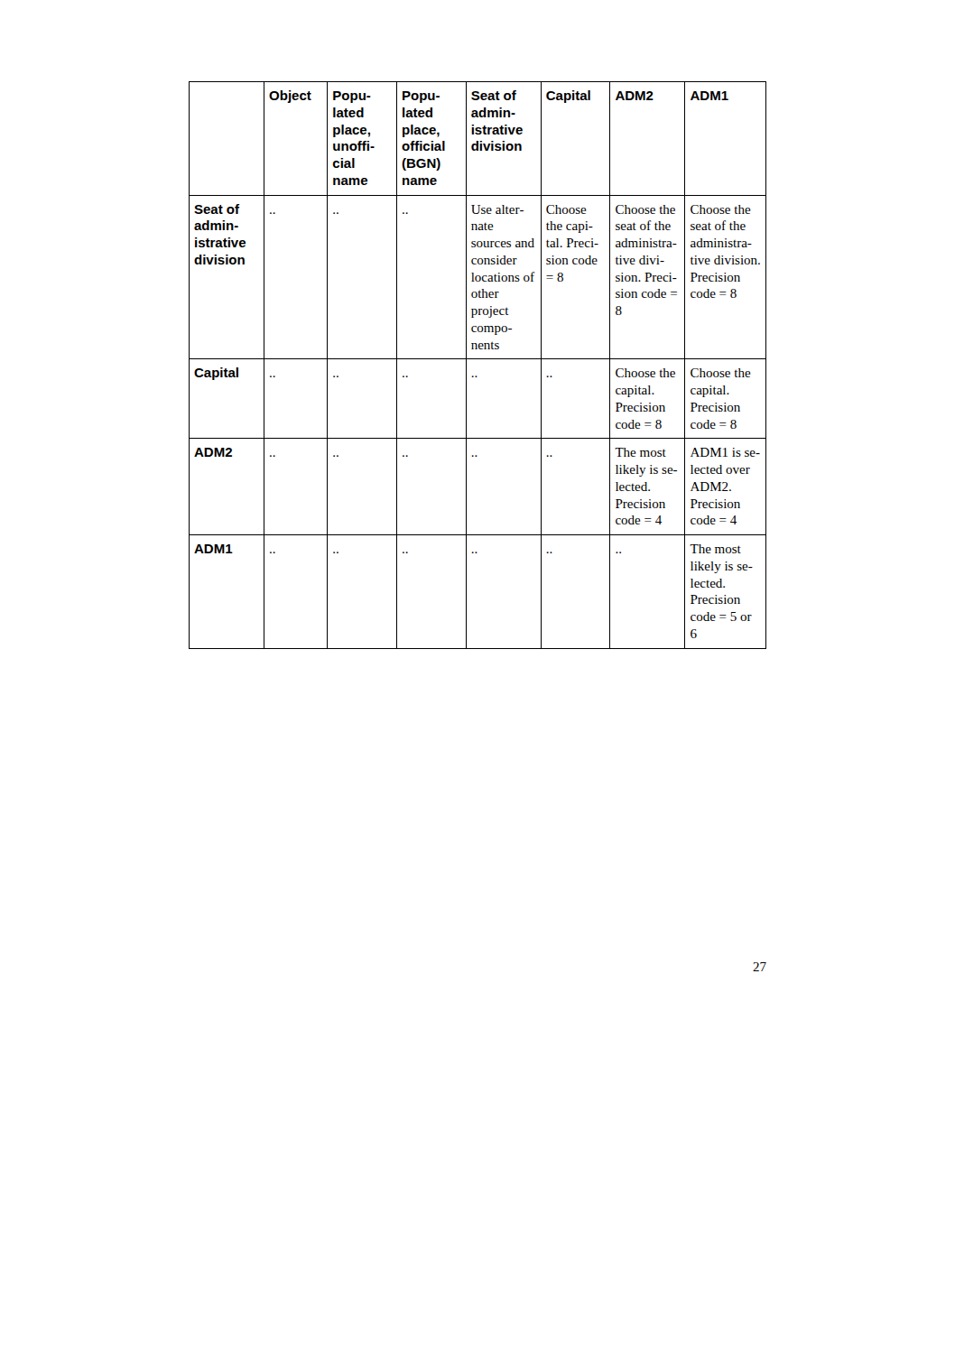| | Object | Popu­lated place, unof­ficial name | Popu­lated place, official (BGN) name | Seat of admin­istra­tive divi­sion | Capital | ADM2 | ADM1 |
| --- | --- | --- | --- | --- | --- | --- | --- |
| Seat of admin­istra­tive divi­sion | .. | .. | .. | Use al­ternate sources and con­sider loca­tions of other project compo­nents | Choose the capital. Preci­sion code = 8 | Choose the seat of the admin­istrative divi­sion. Preci­sion code = 8 | Choose the seat of the admin­istrative divi­sion. Preci­sion code = 8 |
| Capital | .. | .. | .. | .. | .. | Choose the capital. Preci­sion code = 8 | Choose the capital. Preci­sion code = 8 |
| ADM2 | .. | .. | .. | .. | .. | The most likely is se­lected. Preci­sion code = 4 | ADM1 is selected over ADM2. Preci­sion code = 4 |
| ADM1 | .. | .. | .. | .. | .. | .. | The most likely is se­lected. Preci­sion code = 5 or 6 |
27